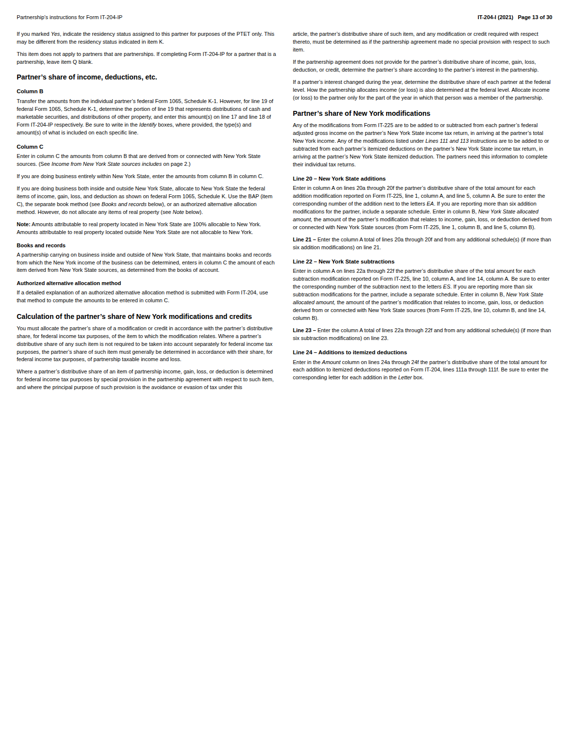Partnership’s instructions for Form IT-204-IP
IT-204-I (2021) Page 13 of 30
If you marked Yes, indicate the residency status assigned to this partner for purposes of the PTET only. This may be different from the residency status indicated in item K.
This item does not apply to partners that are partnerships. If completing Form IT-204-IP for a partner that is a partnership, leave item Q blank.
Partner’s share of income, deductions, etc.
Column B
Transfer the amounts from the individual partner’s federal Form 1065, Schedule K-1. However, for line 19 of federal Form 1065, Schedule K-1, determine the portion of line 19 that represents distributions of cash and marketable securities, and distributions of other property, and enter this amount(s) on line 17 and line 18 of Form IT-204-IP respectively. Be sure to write in the Identify boxes, where provided, the type(s) and amount(s) of what is included on each specific line.
Column C
Enter in column C the amounts from column B that are derived from or connected with New York State sources. (See Income from New York State sources includes on page 2.)
If you are doing business entirely within New York State, enter the amounts from column B in column C.
If you are doing business both inside and outside New York State, allocate to New York State the federal items of income, gain, loss, and deduction as shown on federal Form 1065, Schedule K. Use the BAP (item C), the separate book method (see Books and records below), or an authorized alternative allocation method. However, do not allocate any items of real property (see Note below).
Note: Amounts attributable to real property located in New York State are 100% allocable to New York. Amounts attributable to real property located outside New York State are not allocable to New York.
Books and records
A partnership carrying on business inside and outside of New York State, that maintains books and records from which the New York income of the business can be determined, enters in column C the amount of each item derived from New York State sources, as determined from the books of account.
Authorized alternative allocation method
If a detailed explanation of an authorized alternative allocation method is submitted with Form IT-204, use that method to compute the amounts to be entered in column C.
Calculation of the partner’s share of New York modifications and credits
You must allocate the partner’s share of a modification or credit in accordance with the partner’s distributive share, for federal income tax purposes, of the item to which the modification relates. Where a partner’s distributive share of any such item is not required to be taken into account separately for federal income tax purposes, the partner’s share of such item must generally be determined in accordance with their share, for federal income tax purposes, of partnership taxable income and loss.
Where a partner’s distributive share of an item of partnership income, gain, loss, or deduction is determined for federal income tax purposes by special provision in the partnership agreement with respect to such item, and where the principal purpose of such provision is the avoidance or evasion of tax under this
article, the partner’s distributive share of such item, and any modification or credit required with respect thereto, must be determined as if the partnership agreement made no special provision with respect to such item.
If the partnership agreement does not provide for the partner’s distributive share of income, gain, loss, deduction, or credit, determine the partner’s share according to the partner’s interest in the partnership.
If a partner’s interest changed during the year, determine the distributive share of each partner at the federal level. How the partnership allocates income (or loss) is also determined at the federal level. Allocate income (or loss) to the partner only for the part of the year in which that person was a member of the partnership.
Partner’s share of New York modifications
Any of the modifications from Form IT-225 are to be added to or subtracted from each partner’s federal adjusted gross income on the partner’s New York State income tax return, in arriving at the partner’s total New York income. Any of the modifications listed under Lines 111 and 113 instructions are to be added to or subtracted from each partner’s itemized deductions on the partner’s New York State income tax return, in arriving at the partner’s New York State itemized deduction. The partners need this information to complete their individual tax returns.
Line 20 – New York State additions
Enter in column A on lines 20a through 20f the partner’s distributive share of the total amount for each addition modification reported on Form IT-225, line 1, column A, and line 5, column A. Be sure to enter the corresponding number of the addition next to the letters EA. If you are reporting more than six addition modifications for the partner, include a separate schedule. Enter in column B, New York State allocated amount, the amount of the partner’s modification that relates to income, gain, loss, or deduction derived from or connected with New York State sources (from Form IT-225, line 1, column B, and line 5, column B).
Line 21 – Enter the column A total of lines 20a through 20f and from any additional schedule(s) (if more than six addition modifications) on line 21.
Line 22 – New York State subtractions
Enter in column A on lines 22a through 22f the partner’s distributive share of the total amount for each subtraction modification reported on Form IT-225, line 10, column A, and line 14, column A. Be sure to enter the corresponding number of the subtraction next to the letters ES. If you are reporting more than six subtraction modifications for the partner, include a separate schedule. Enter in column B, New York State allocated amount, the amount of the partner’s modification that relates to income, gain, loss, or deduction derived from or connected with New York State sources (from Form IT-225, line 10, column B, and line 14, column B).
Line 23 – Enter the column A total of lines 22a through 22f and from any additional schedule(s) (if more than six subtraction modifications) on line 23.
Line 24 – Additions to itemized deductions
Enter in the Amount column on lines 24a through 24f the partner’s distributive share of the total amount for each addition to itemized deductions reported on Form IT-204, lines 111a through 111f. Be sure to enter the corresponding letter for each addition in the Letter box.